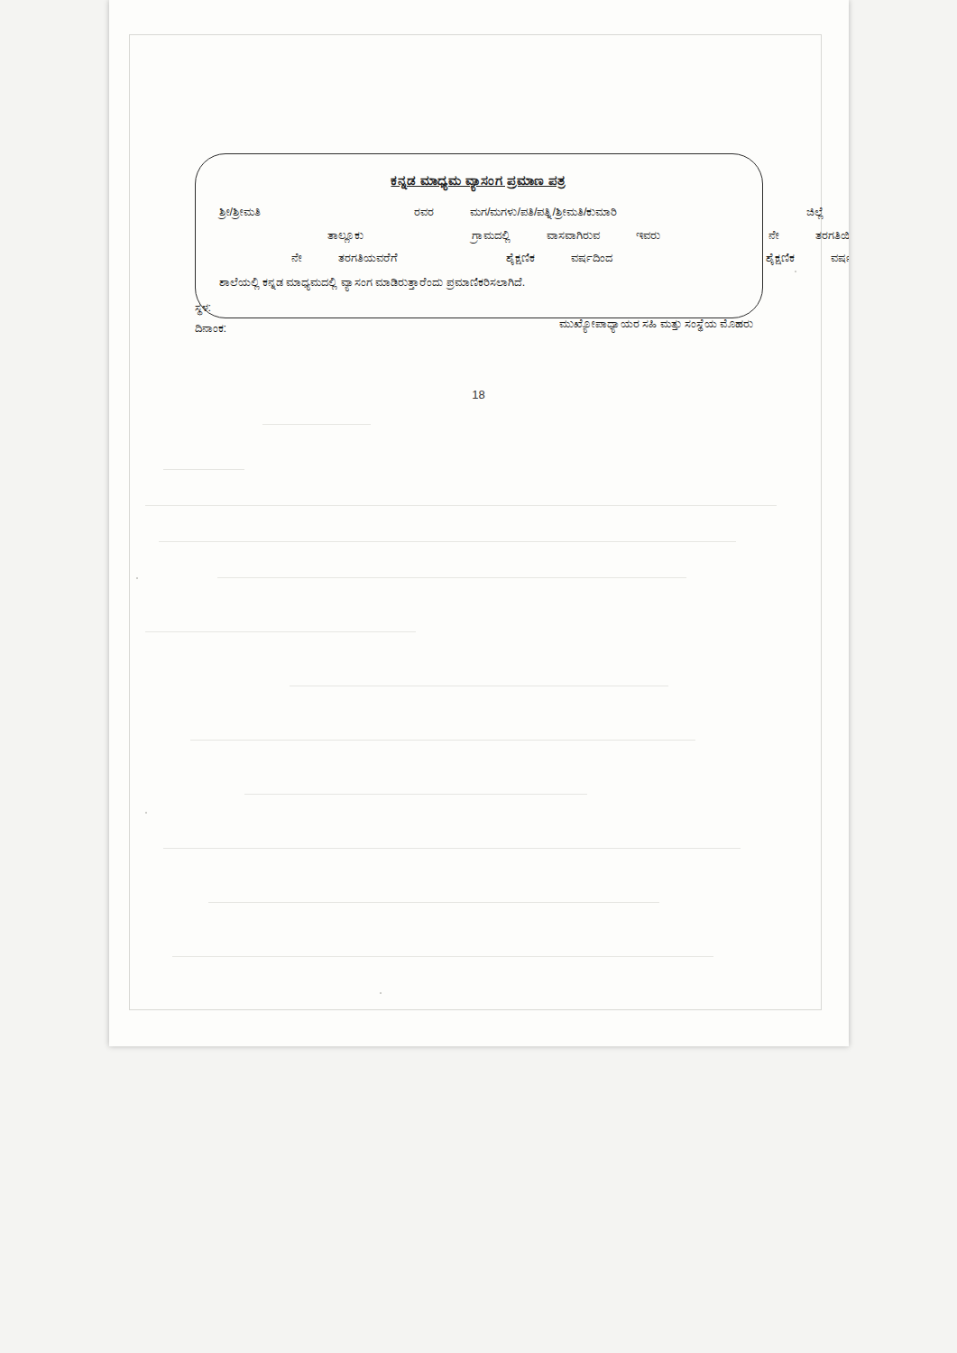ಕನ್ನಡ ಮಾಧ್ಯಮ ವ್ಯಾಸಂಗ ಪ್ರಮಾಣ ಪತ್ರ
ಶ್ರೀ/ಶ್ರೀಮತಿ ರವರ ಮಗ/ಮಗಳು/ಪತಿ/ಪತ್ನಿ/ಶ್ರೀಮತಿ/ಕುಮಾರಿ ಜಿಲ್ಲೆ
ತಾಲ್ಲೂಕು ಗ್ರಾಮದಲ್ಲಿ ವಾಸವಾಗಿರುವ ಇವರು ನೇ ತರಗತಿಯಿಂದ
ನೇ ತರಗತಿಯವರೆಗೆ ಶೈಕ್ಷಣಿಕ ವರ್ಷದಿಂದ ಶೈಕ್ಷಣಿಕ ವರ್ಷದವರೆಗೆ
ಶಾಲೆಯಲ್ಲಿ ಕನ್ನಡ ಮಾಧ್ಯಮದಲ್ಲಿ ವ್ಯಾಸಂಗ ಮಾಡಿರುತ್ತಾರೆಂದು ಪ್ರಮಾಣಿಕರಿಸಲಾಗಿದೆ.
ಸ್ಥಳ:
ದಿನಾಂಕ:
ಮುಖ್ಯೋಪಾಧ್ಯಾಯರ ಸಹಿ ಮತ್ತು ಸಂಸ್ಥೆಯ ಮೊಹರು
18